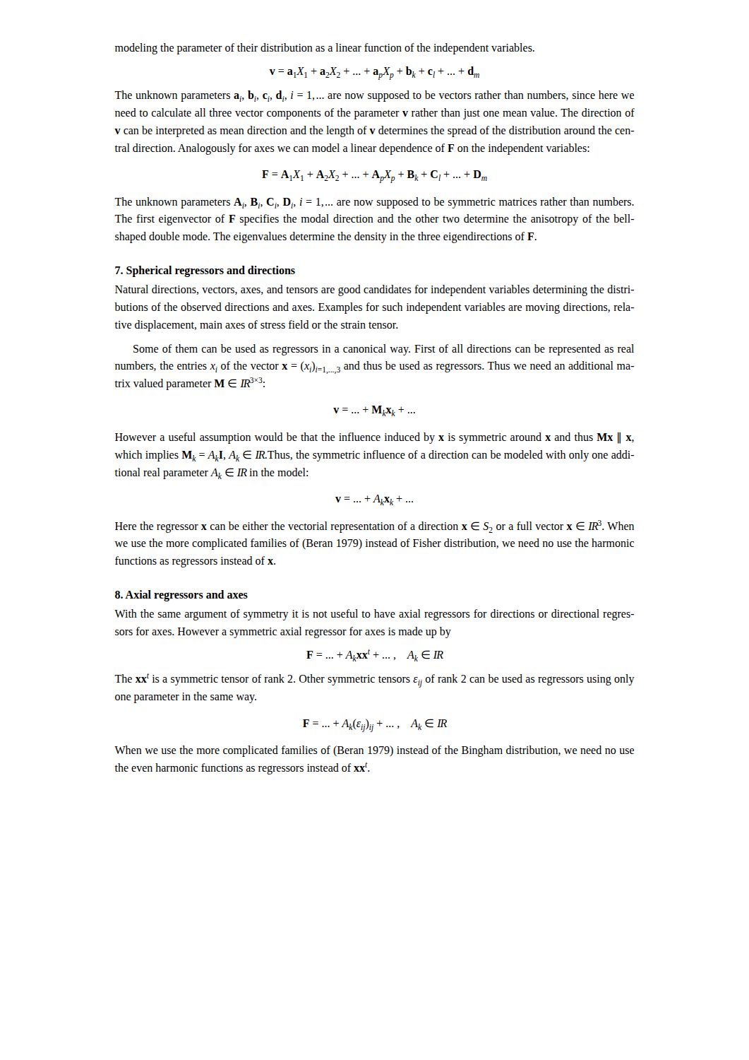modeling the parameter of their distribution as a linear function of the independent variables.
v = a1X1 + a2X2 + ... + apXp + bk + cl + ... + dm
The unknown parameters ai, bi, ci, di, i = 1, ... are now supposed to be vectors rather than numbers, since here we need to calculate all three vector components of the parameter v rather than just one mean value. The direction of v can be interpreted as mean direction and the length of v determines the spread of the distribution around the central direction. Analogously for axes we can model a linear dependence of F on the independent variables:
F = A1X1 + A2X2 + ... + ApXp + Bk + Cl + ... + Dm
The unknown parameters Ai, Bi, Ci, Di, i = 1, ... are now supposed to be symmetric matrices rather than numbers. The first eigenvector of F specifies the modal direction and the other two determine the anisotropy of the bellshaped double mode. The eigenvalues determine the density in the three eigendirections of F.
7. Spherical regressors and directions
Natural directions, vectors, axes, and tensors are good candidates for independent variables determining the distributions of the observed directions and axes. Examples for such independent variables are moving directions, relative displacement, main axes of stress field or the strain tensor.
Some of them can be used as regressors in a canonical way. First of all directions can be represented as real numbers, the entries xi of the vector x = (xi)i=1,...,3 and thus be used as regressors. Thus we need an additional matrix valued parameter M ∈ IR3×3:
v = ... + Mkxk + ...
However a useful assumption would be that the influence induced by x is symmetric around x and thus Mx ∥ x, which implies Mk = Ak I, Ak ∈ IR.Thus, the symmetric influence of a direction can be modeled with only one additional real parameter Ak ∈ IR in the model:
v = ... + Ak xk + ...
Here the regressor x can be either the vectorial representation of a direction x ∈ S2 or a full vector x ∈ IR3. When we use the more complicated families of (Beran 1979) instead of Fisher distribution, we need no use the harmonic functions as regressors instead of x.
8. Axial regressors and axes
With the same argument of symmetry it is not useful to have axial regressors for directions or directional regressors for axes. However a symmetric axial regressor for axes is made up by
F = ... + Ak xxt + ... , Ak ∈ IR
The xxt is a symmetric tensor of rank 2. Other symmetric tensors εij of rank 2 can be used as regressors using only one parameter in the same way.
F = ... + Ak(εij)ij + ... , Ak ∈ IR
When we use the more complicated families of (Beran 1979) instead of the Bingham distribution, we need no use the even harmonic functions as regressors instead of xxt.